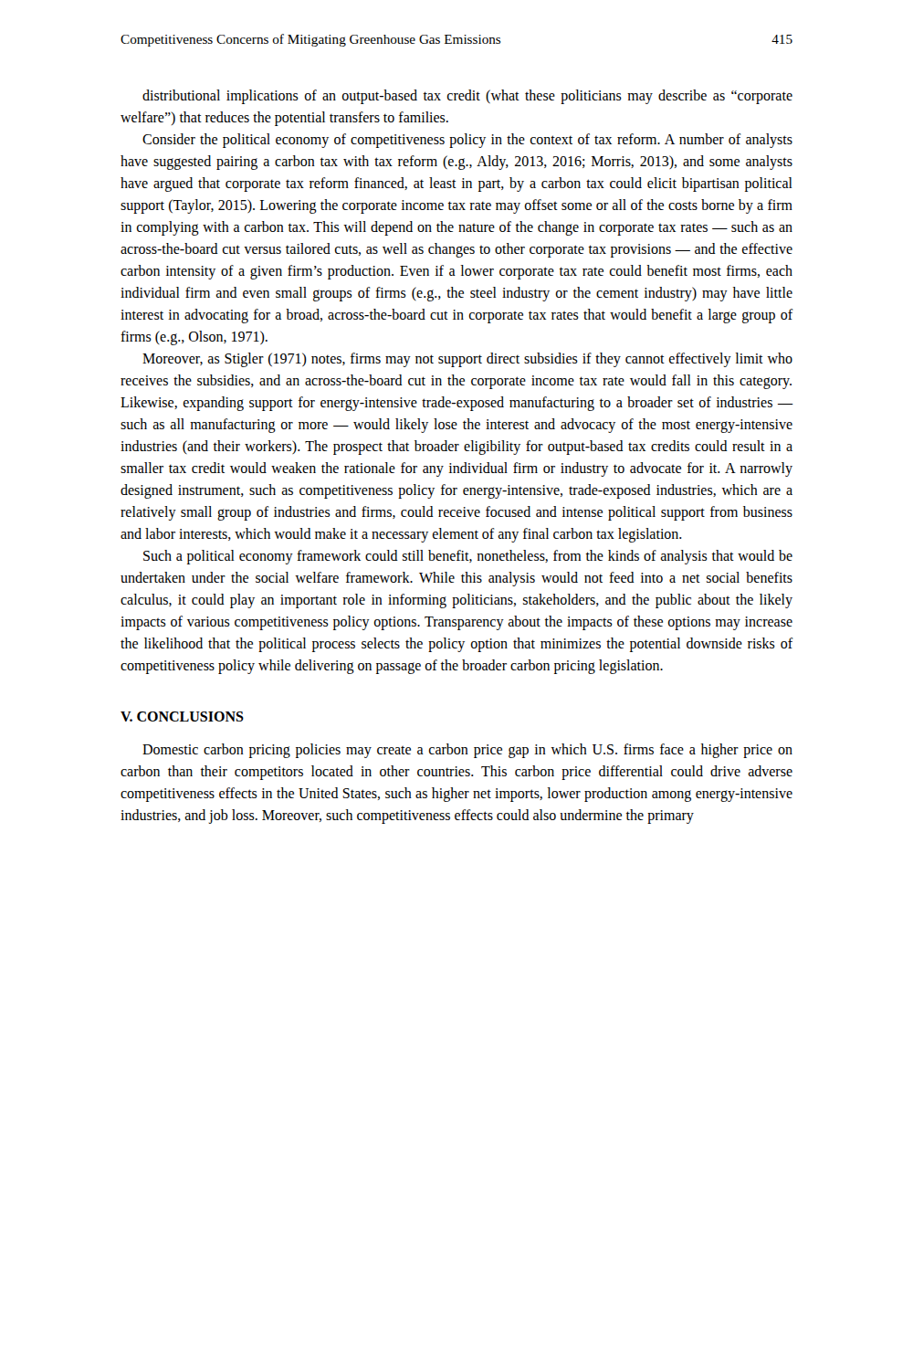Competitiveness Concerns of Mitigating Greenhouse Gas Emissions 415
distributional implications of an output-based tax credit (what these politicians may describe as “corporate welfare”) that reduces the potential transfers to families.
Consider the political economy of competitiveness policy in the context of tax reform. A number of analysts have suggested pairing a carbon tax with tax reform (e.g., Aldy, 2013, 2016; Morris, 2013), and some analysts have argued that corporate tax reform financed, at least in part, by a carbon tax could elicit bipartisan political support (Taylor, 2015). Lowering the corporate income tax rate may offset some or all of the costs borne by a firm in complying with a carbon tax. This will depend on the nature of the change in corporate tax rates — such as an across-the-board cut versus tailored cuts, as well as changes to other corporate tax provisions — and the effective carbon intensity of a given firm’s production. Even if a lower corporate tax rate could benefit most firms, each individual firm and even small groups of firms (e.g., the steel industry or the cement industry) may have little interest in advocating for a broad, across-the-board cut in corporate tax rates that would benefit a large group of firms (e.g., Olson, 1971).
Moreover, as Stigler (1971) notes, firms may not support direct subsidies if they cannot effectively limit who receives the subsidies, and an across-the-board cut in the corporate income tax rate would fall in this category. Likewise, expanding support for energy-intensive trade-exposed manufacturing to a broader set of industries — such as all manufacturing or more — would likely lose the interest and advocacy of the most energy-intensive industries (and their workers). The prospect that broader eligibility for output-based tax credits could result in a smaller tax credit would weaken the rationale for any individual firm or industry to advocate for it. A narrowly designed instrument, such as competitiveness policy for energy-intensive, trade-exposed industries, which are a relatively small group of industries and firms, could receive focused and intense political support from business and labor interests, which would make it a necessary element of any final carbon tax legislation.
Such a political economy framework could still benefit, nonetheless, from the kinds of analysis that would be undertaken under the social welfare framework. While this analysis would not feed into a net social benefits calculus, it could play an important role in informing politicians, stakeholders, and the public about the likely impacts of various competitiveness policy options. Transparency about the impacts of these options may increase the likelihood that the political process selects the policy option that minimizes the potential downside risks of competitiveness policy while delivering on passage of the broader carbon pricing legislation.
V. Conclusions
Domestic carbon pricing policies may create a carbon price gap in which U.S. firms face a higher price on carbon than their competitors located in other countries. This carbon price differential could drive adverse competitiveness effects in the United States, such as higher net imports, lower production among energy-intensive industries, and job loss. Moreover, such competitiveness effects could also undermine the primary